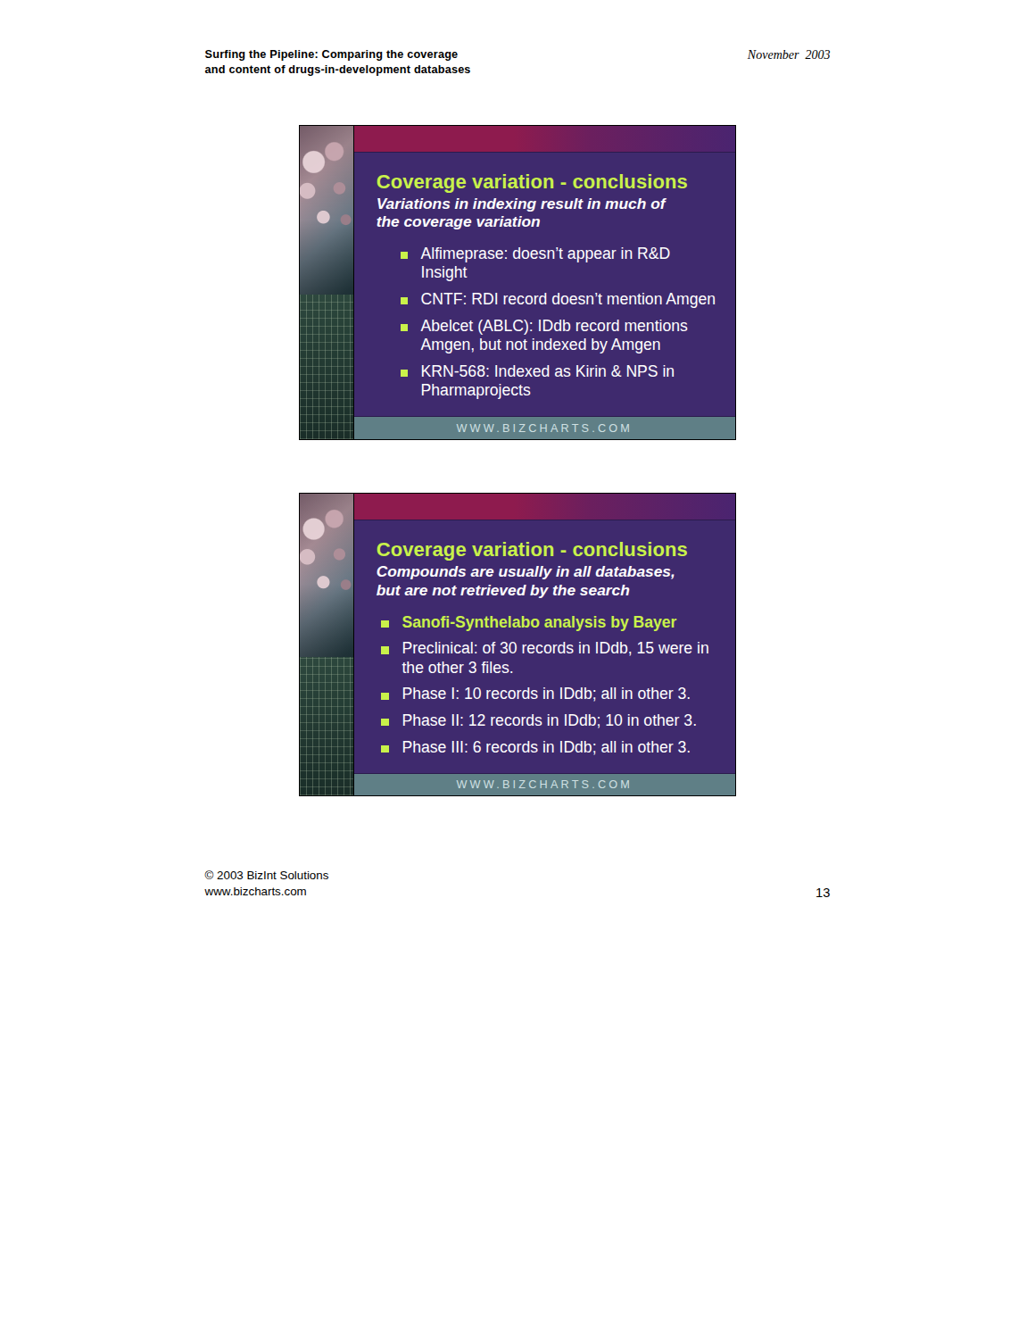Surfing the Pipeline: Comparing the coverage
and content of drugs-in-development databases
November 2003
Coverage variation - conclusions
Variations in indexing result in much of
the coverage variation
Alfimeprase: doesn’t appear in R&D Insight
CNTF: RDI record doesn’t mention Amgen
Abelcet (ABLC): IDdb record mentions Amgen, but not indexed by Amgen
KRN-568: Indexed as Kirin & NPS in Pharmaprojects
WWW.BIZCHARTS.COM
Coverage variation - conclusions
Compounds are usually in all databases,
but are not retrieved by the search
Sanofi-Synthelabo analysis by Bayer
Preclinical: of 30 records in IDdb, 15 were in the other 3 files.
Phase I: 10 records in IDdb; all in other 3.
Phase II: 12 records in IDdb; 10 in other 3.
Phase III: 6 records in IDdb; all in other 3.
WWW.BIZCHARTS.COM
© 2003 BizInt Solutions
www.bizcharts.com
13